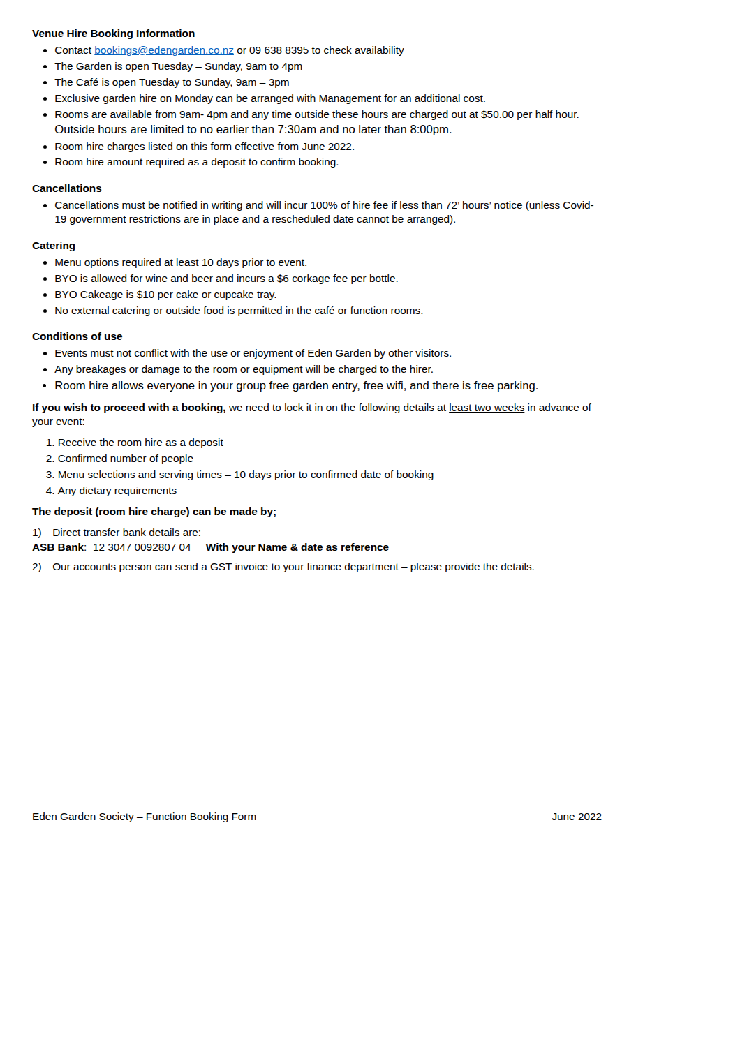Venue Hire Booking Information
Contact bookings@edengarden.co.nz or 09 638 8395 to check availability
The Garden is open Tuesday – Sunday, 9am to 4pm
The Café is open Tuesday to Sunday, 9am – 3pm
Exclusive garden hire on Monday can be arranged with Management for an additional cost.
Rooms are available from 9am- 4pm and any time outside these hours are charged out at $50.00 per half hour.
Outside hours are limited to no earlier than 7:30am and no later than 8:00pm.
Room hire charges listed on this form effective from June 2022.
Room hire amount required as a deposit to confirm booking.
Cancellations
Cancellations must be notified in writing and will incur 100% of hire fee if less than 72’ hours’ notice (unless Covid-19 government restrictions are in place and a rescheduled date cannot be arranged).
Catering
Menu options required at least 10 days prior to event.
BYO is allowed for wine and beer and incurs a $6 corkage fee per bottle.
BYO Cakeage is $10 per cake or cupcake tray.
No external catering or outside food is permitted in the café or function rooms.
Conditions of use
Events must not conflict with the use or enjoyment of Eden Garden by other visitors.
Any breakages or damage to the room or equipment will be charged to the hirer.
Room hire allows everyone in your group free garden entry, free wifi, and there is free parking.
If you wish to proceed with a booking, we need to lock it in on the following details at least two weeks in advance of your event:
Receive the room hire as a deposit
Confirmed number of people
Menu selections and serving times – 10 days prior to confirmed date of booking
Any dietary requirements
The deposit (room hire charge) can be made by;
1) Direct transfer bank details are:
ASB Bank: 12 3047 0092807 04 With your Name & date as reference
2) Our accounts person can send a GST invoice to your finance department – please provide the details.
Eden Garden Society – Function Booking Form June 2022